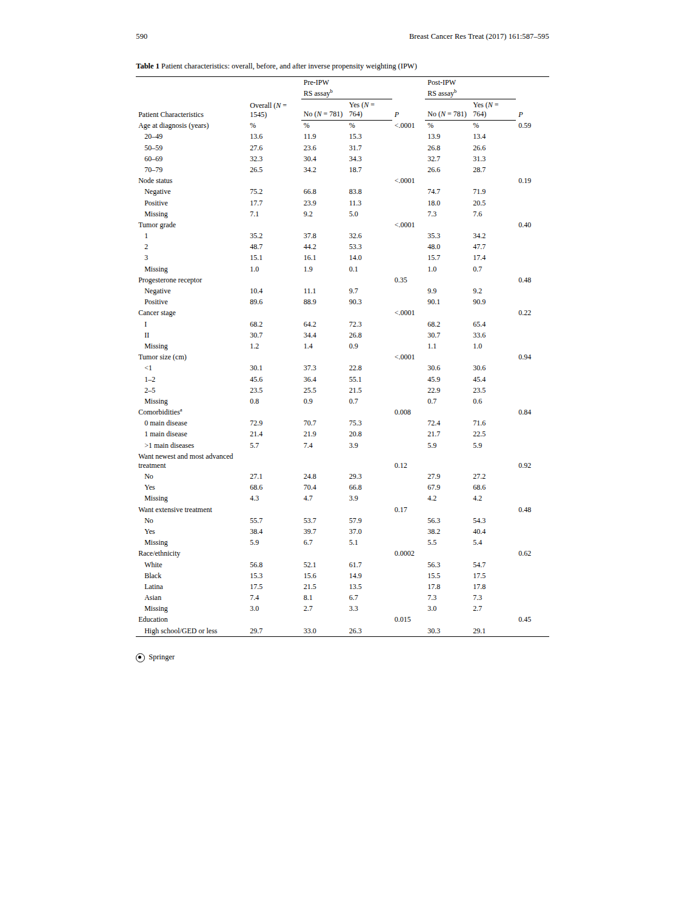590
Breast Cancer Res Treat (2017) 161:587–595
Table 1 Patient characteristics: overall, before, and after inverse propensity weighting (IPW)
| Patient Characteristics | Overall ( N = 1545) | Pre-IPW | P | Post-IPW | P |
| --- | --- | --- | --- | --- | --- |
| RS assay b | RS assay b |
| No ( N = 781) | Yes ( N = 764) | No ( N = 781) | Yes ( N = 764) |
| Age at diagnosis (years) | % | % | % | <.0001 | % | % | 0.59 |
| 20–49 | 13.6 | 11.9 | 15.3 | | 13.9 | 13.4 | |
| 50–59 | 27.6 | 23.6 | 31.7 | | 26.8 | 26.6 | |
| 60–69 | 32.3 | 30.4 | 34.3 | | 32.7 | 31.3 | |
| 70–79 | 26.5 | 34.2 | 18.7 | | 26.6 | 28.7 | |
| Node status | | | | <.0001 | | | 0.19 |
| Negative | 75.2 | 66.8 | 83.8 | | 74.7 | 71.9 | |
| Positive | 17.7 | 23.9 | 11.3 | | 18.0 | 20.5 | |
| Missing | 7.1 | 9.2 | 5.0 | | 7.3 | 7.6 | |
| Tumor grade | | | | <.0001 | | | 0.40 |
| 1 | 35.2 | 37.8 | 32.6 | | 35.3 | 34.2 | |
| 2 | 48.7 | 44.2 | 53.3 | | 48.0 | 47.7 | |
| 3 | 15.1 | 16.1 | 14.0 | | 15.7 | 17.4 | |
| Missing | 1.0 | 1.9 | 0.1 | | 1.0 | 0.7 | |
| Progesterone receptor | | | | 0.35 | | | 0.48 |
| Negative | 10.4 | 11.1 | 9.7 | | 9.9 | 9.2 | |
| Positive | 89.6 | 88.9 | 90.3 | | 90.1 | 90.9 | |
| Cancer stage | | | | <.0001 | | | 0.22 |
| I | 68.2 | 64.2 | 72.3 | | 68.2 | 65.4 | |
| II | 30.7 | 34.4 | 26.8 | | 30.7 | 33.6 | |
| Missing | 1.2 | 1.4 | 0.9 | | 1.1 | 1.0 | |
| Tumor size (cm) | | | | <.0001 | | | 0.94 |
| <1 | 30.1 | 37.3 | 22.8 | | 30.6 | 30.6 | |
| 1–2 | 45.6 | 36.4 | 55.1 | | 45.9 | 45.4 | |
| 2–5 | 23.5 | 25.5 | 21.5 | | 22.9 | 23.5 | |
| Missing | 0.8 | 0.9 | 0.7 | | 0.7 | 0.6 | |
| Comorbidities a | | | | 0.008 | | | 0.84 |
| 0 main disease | 72.9 | 70.7 | 75.3 | | 72.4 | 71.6 | |
| 1 main disease | 21.4 | 21.9 | 20.8 | | 21.7 | 22.5 | |
| >1 main diseases | 5.7 | 7.4 | 3.9 | | 5.9 | 5.9 | |
| Want newest and most advanced treatment | | | | 0.12 | | | 0.92 |
| No | 27.1 | 24.8 | 29.3 | | 27.9 | 27.2 | |
| Yes | 68.6 | 70.4 | 66.8 | | 67.9 | 68.6 | |
| Missing | 4.3 | 4.7 | 3.9 | | 4.2 | 4.2 | |
| Want extensive treatment | | | | 0.17 | | | 0.48 |
| No | 55.7 | 53.7 | 57.9 | | 56.3 | 54.3 | |
| Yes | 38.4 | 39.7 | 37.0 | | 38.2 | 40.4 | |
| Missing | 5.9 | 6.7 | 5.1 | | 5.5 | 5.4 | |
| Race/ethnicity | | | | 0.0002 | | | 0.62 |
| White | 56.8 | 52.1 | 61.7 | | 56.3 | 54.7 | |
| Black | 15.3 | 15.6 | 14.9 | | 15.5 | 17.5 | |
| Latina | 17.5 | 21.5 | 13.5 | | 17.8 | 17.8 | |
| Asian | 7.4 | 8.1 | 6.7 | | 7.3 | 7.3 | |
| Missing | 3.0 | 2.7 | 3.3 | | 3.0 | 2.7 | |
| Education | | | | 0.015 | | | 0.45 |
| High school/GED or less | 29.7 | 33.0 | 26.3 | | 30.3 | 29.1 | |
Springer